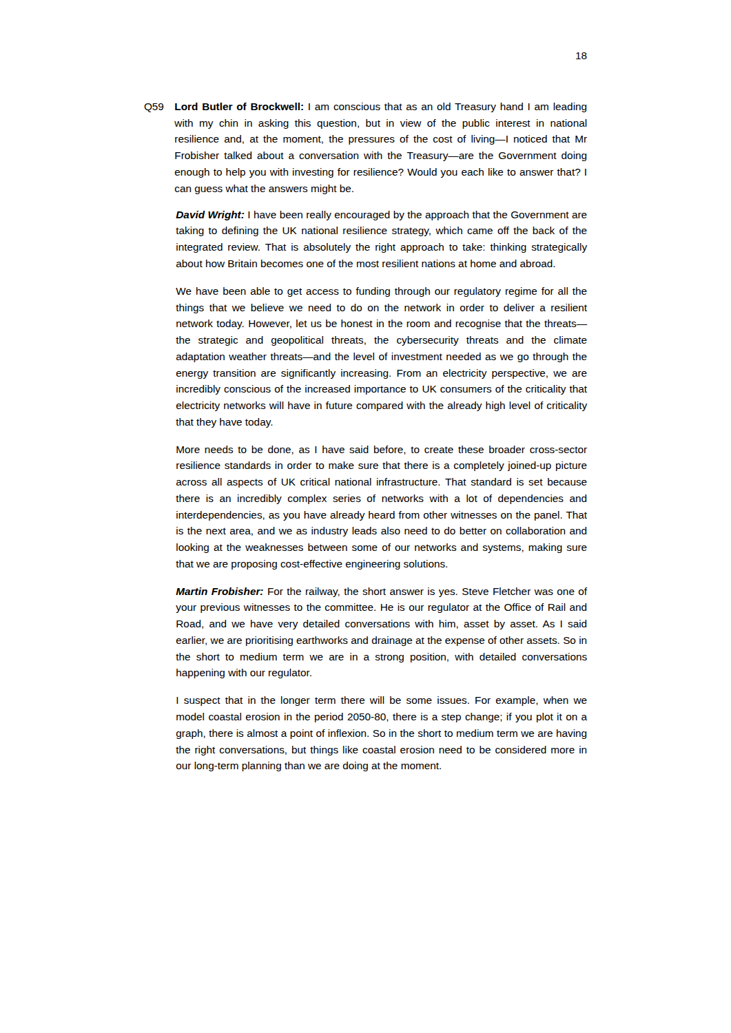18
Q59
Lord Butler of Brockwell: I am conscious that as an old Treasury hand I am leading with my chin in asking this question, but in view of the public interest in national resilience and, at the moment, the pressures of the cost of living—I noticed that Mr Frobisher talked about a conversation with the Treasury—are the Government doing enough to help you with investing for resilience? Would you each like to answer that? I can guess what the answers might be.
David Wright: I have been really encouraged by the approach that the Government are taking to defining the UK national resilience strategy, which came off the back of the integrated review. That is absolutely the right approach to take: thinking strategically about how Britain becomes one of the most resilient nations at home and abroad.
We have been able to get access to funding through our regulatory regime for all the things that we believe we need to do on the network in order to deliver a resilient network today. However, let us be honest in the room and recognise that the threats—the strategic and geopolitical threats, the cybersecurity threats and the climate adaptation weather threats—and the level of investment needed as we go through the energy transition are significantly increasing. From an electricity perspective, we are incredibly conscious of the increased importance to UK consumers of the criticality that electricity networks will have in future compared with the already high level of criticality that they have today.
More needs to be done, as I have said before, to create these broader cross-sector resilience standards in order to make sure that there is a completely joined-up picture across all aspects of UK critical national infrastructure. That standard is set because there is an incredibly complex series of networks with a lot of dependencies and interdependencies, as you have already heard from other witnesses on the panel. That is the next area, and we as industry leads also need to do better on collaboration and looking at the weaknesses between some of our networks and systems, making sure that we are proposing cost-effective engineering solutions.
Martin Frobisher: For the railway, the short answer is yes. Steve Fletcher was one of your previous witnesses to the committee. He is our regulator at the Office of Rail and Road, and we have very detailed conversations with him, asset by asset. As I said earlier, we are prioritising earthworks and drainage at the expense of other assets. So in the short to medium term we are in a strong position, with detailed conversations happening with our regulator.
I suspect that in the longer term there will be some issues. For example, when we model coastal erosion in the period 2050-80, there is a step change; if you plot it on a graph, there is almost a point of inflexion. So in the short to medium term we are having the right conversations, but things like coastal erosion need to be considered more in our long-term planning than we are doing at the moment.